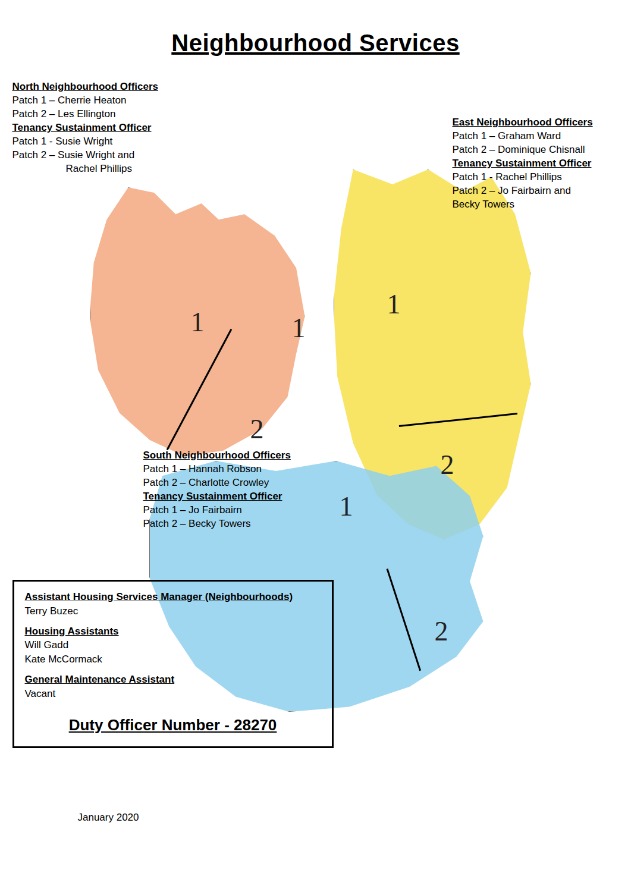Neighbourhood Services
1 1 2 1 2 1 2
North Neighbourhood Officers Patch 1 – Cherrie Heaton
Patch 2 – Les Ellington
Tenancy Sustainment Officer Patch 1 - Susie Wright
Patch 2 – Susie Wright and
Rachel Phillips
East Neighbourhood Officers Patch 1 – Graham Ward
Patch 2 – Dominique Chisnall
Tenancy Sustainment Officer Patch 1 - Rachel Phillips
Patch 2 – Jo Fairbairn and
Becky Towers
South Neighbourhood Officers Patch 1 – Hannah Robson
Patch 2 – Charlotte Crowley
Tenancy Sustainment Officer Patch 1 – Jo Fairbairn
Patch 2 – Becky Towers
Assistant Housing Services Manager (Neighbourhoods) Terry Buzec Housing Assistants Will Gadd
Kate McCormack General Maintenance Assistant Vacant
Duty Officer Number - 28270
January 2020